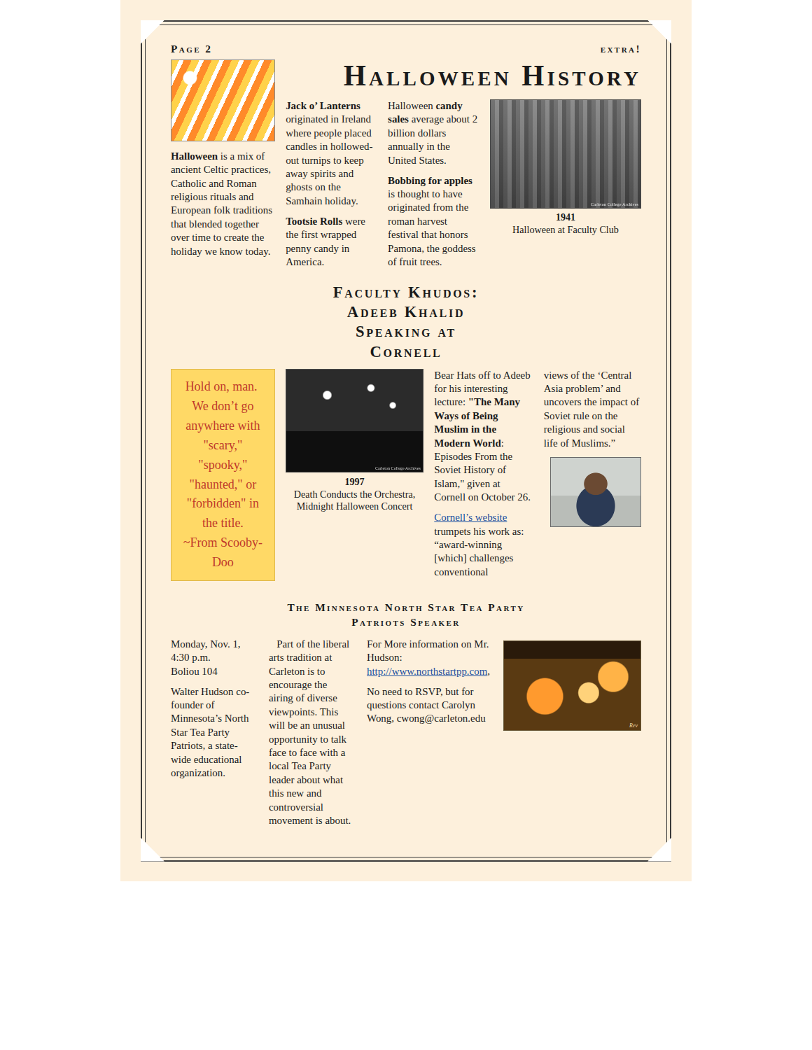Page 2 extra!
Halloween is a mix of ancient Celtic practices, Catholic and Roman religious rituals and European folk traditions that blended together over time to create the holiday we know today.
Halloween History
Jack o’ Lanterns originated in Ireland where people placed candles in hollowed-out turnips to keep away spirits and ghosts on the Samhain holiday.
Tootsie Rolls were the first wrapped penny candy in America.
Halloween candy sales average about 2 billion dollars annually in the United States.
Bobbing for apples is thought to have originated from the roman harvest festival that honors Pamona, the goddess of fruit trees.
1941
Halloween at Faculty Club
Faculty Khudos:
Adeeb Khalid
Speaking at
Cornell
Hold on, man. We don’t go anywhere with "scary," "spooky," "haunted," or "forbidden" in the title.
~From Scooby-Doo
1997
Death Conducts the Orchestra,
Midnight Halloween Concert
Bear Hats off to Adeeb for his interesting lecture: "The Many Ways of Being Muslim in the Modern World: Episodes From the Soviet History of Islam," given at Cornell on October 26.
Cornell’s website trumpets his work as: “award-winning [which] challenges conventional
views of the ‘Central Asia problem’ and uncovers the impact of Soviet rule on the religious and social life of Muslims.”
The Minnesota North Star Tea Party
Patriots Speaker
Monday, Nov. 1, 4:30 p.m.
Boliou 104
Walter Hudson co-founder of Minnesota’s North Star Tea Party Patriots, a state-wide educational organization.
Part of the liberal arts tradition at Carleton is to encourage the airing of diverse viewpoints. This will be an unusual opportunity to talk face to face with a local Tea Party leader about what this new and controversial movement is about.
For More information on Mr. Hudson: http://www.northstartpp.com,
No need to RSVP, but for questions contact Carolyn Wong, cwong@carleton.edu